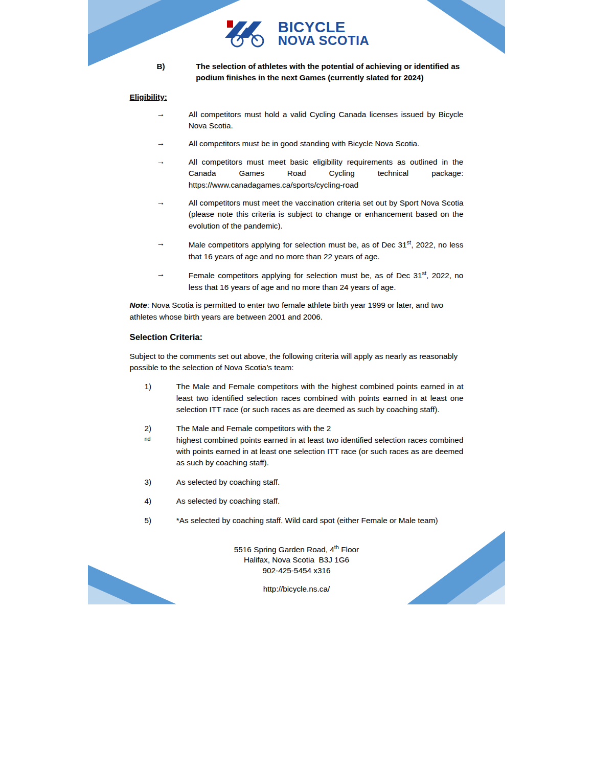BICYCLE
NOVA SCOTIA
B)
The selection of athletes with the potential of achieving or identified as podium finishes in the next Games (currently slated for 2024)
Eligibility:
→All competitors must hold a valid Cycling Canada licenses issued by Bicycle Nova Scotia.
→All competitors must be in good standing with Bicycle Nova Scotia.
→All competitors must meet basic eligibility requirements as outlined in the Canada Games Road Cycling technical package: https://www.canadagames.ca/sports/cycling-road
→All competitors must meet the vaccination criteria set out by Sport Nova Scotia (please note this criteria is subject to change or enhancement based on the evolution of the pandemic).
→Male competitors applying for selection must be, as of Dec 31st, 2022, no less that 16 years of age and no more than 22 years of age.
→Female competitors applying for selection must be, as of Dec 31st, 2022, no less that 16 years of age and no more than 24 years of age.
Note: Nova Scotia is permitted to enter two female athlete birth year 1999 or later, and two athletes whose birth years are between 2001 and 2006.
Selection Criteria:
Subject to the comments set out above, the following criteria will apply as nearly as reasonably possible to the selection of Nova Scotia’s team:
The Male and Female competitors with the highest combined points earned in at least two identified selection races combined with points earned in at least one selection ITT race (or such races as are deemed as such by coaching staff).
The Male and Female competitors with the 2nd highest combined points earned in at least two identified selection races combined with points earned in at least one selection ITT race (or such races as are deemed as such by coaching staff).
As selected by coaching staff.
As selected by coaching staff.
*As selected by coaching staff. Wild card spot (either Female or Male team)
5516 Spring Garden Road, 4th Floor
Halifax, Nova Scotia B3J 1G6
902-425-5454 x316
http://bicycle.ns.ca/